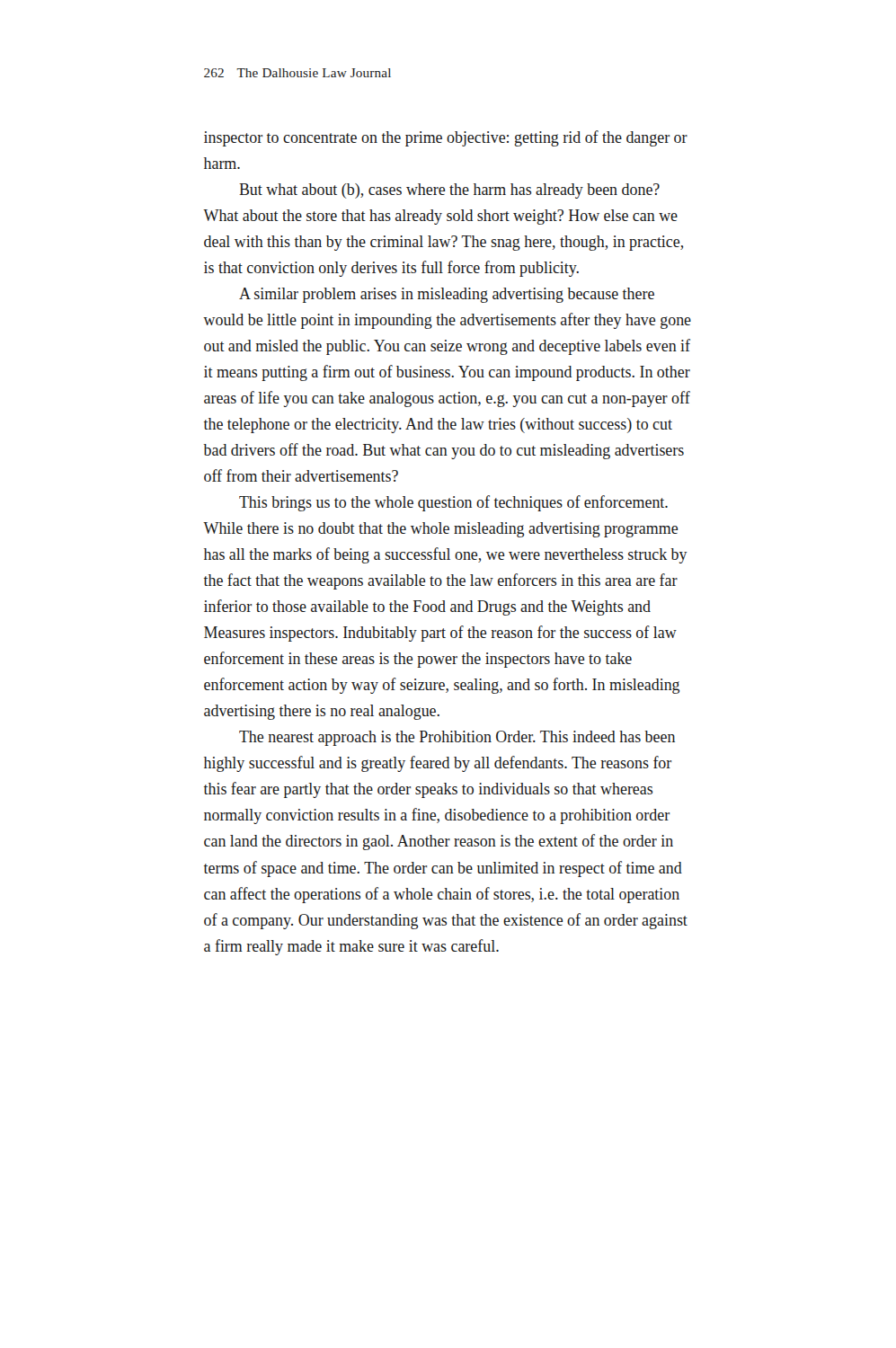262 The Dalhousie Law Journal
inspector to concentrate on the prime objective: getting rid of the danger or harm.
But what about (b), cases where the harm has already been done? What about the store that has already sold short weight? How else can we deal with this than by the criminal law? The snag here, though, in practice, is that conviction only derives its full force from publicity.
A similar problem arises in misleading advertising because there would be little point in impounding the advertisements after they have gone out and misled the public. You can seize wrong and deceptive labels even if it means putting a firm out of business. You can impound products. In other areas of life you can take analogous action, e.g. you can cut a non-payer off the telephone or the electricity. And the law tries (without success) to cut bad drivers off the road. But what can you do to cut misleading advertisers off from their advertisements?
This brings us to the whole question of techniques of enforcement. While there is no doubt that the whole misleading advertising programme has all the marks of being a successful one, we were nevertheless struck by the fact that the weapons available to the law enforcers in this area are far inferior to those available to the Food and Drugs and the Weights and Measures inspectors. Indubitably part of the reason for the success of law enforcement in these areas is the power the inspectors have to take enforcement action by way of seizure, sealing, and so forth. In misleading advertising there is no real analogue.
The nearest approach is the Prohibition Order. This indeed has been highly successful and is greatly feared by all defendants. The reasons for this fear are partly that the order speaks to individuals so that whereas normally conviction results in a fine, disobedience to a prohibition order can land the directors in gaol. Another reason is the extent of the order in terms of space and time. The order can be unlimited in respect of time and can affect the operations of a whole chain of stores, i.e. the total operation of a company. Our understanding was that the existence of an order against a firm really made it make sure it was careful.